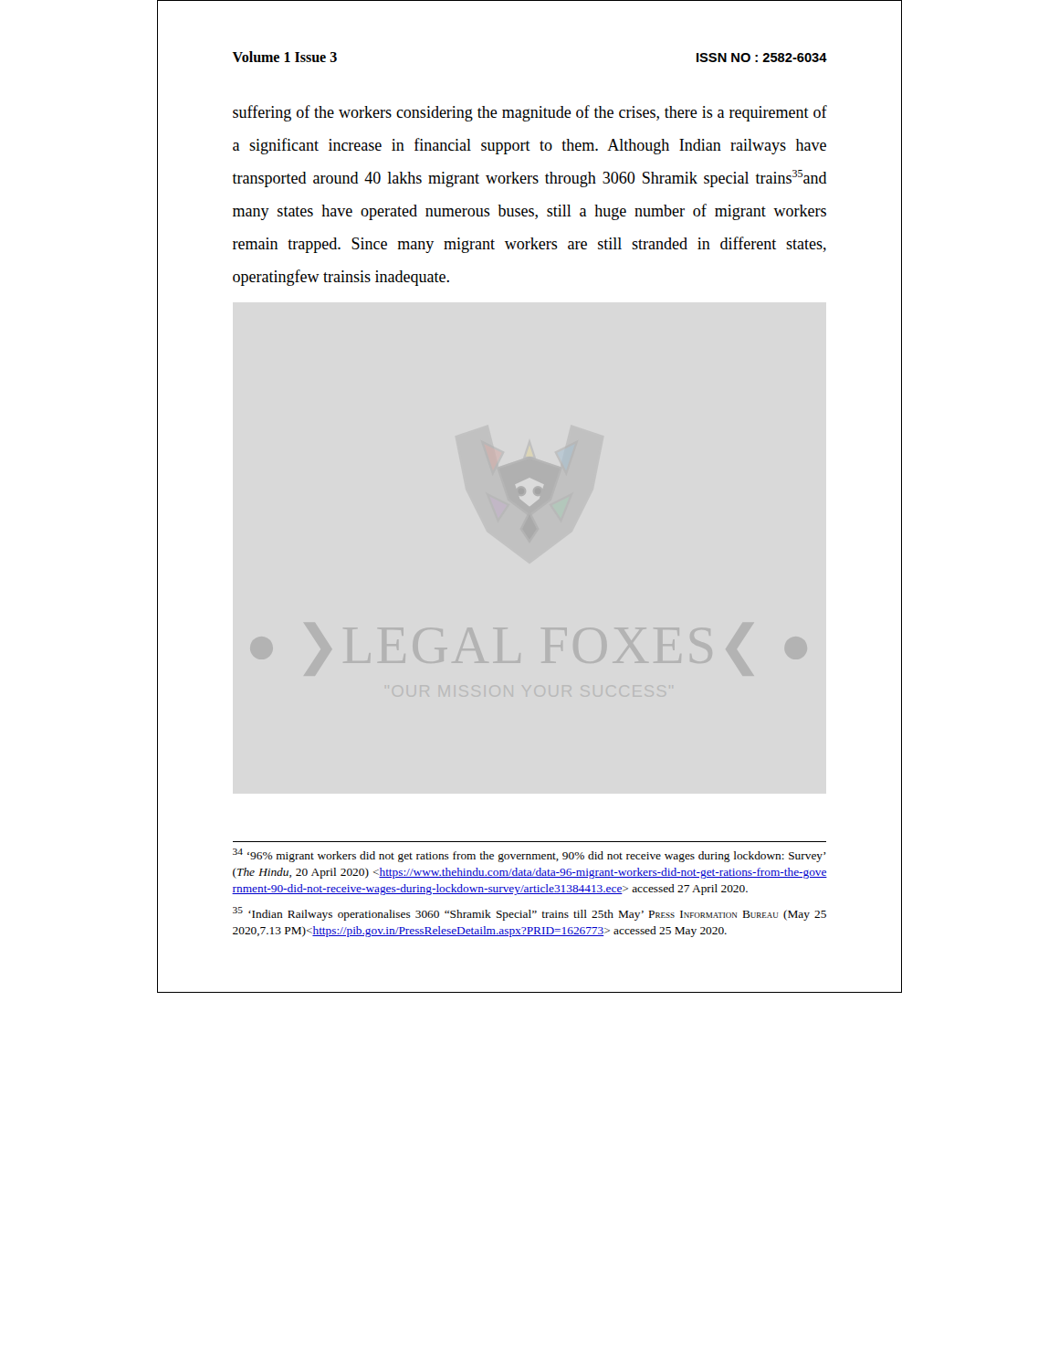Volume 1 Issue 3
ISSN NO : 2582-6034
suffering of the workers considering the magnitude of the crises, there is a requirement of a significant increase in financial support to them. Although Indian railways have transported around 40 lakhs migrant workers through 3060 Shramik special trains35and many states have operated numerous buses, still a huge number of migrant workers remain trapped. Since many migrant workers are still stranded in different states, operatingfew trainsis inadequate.
● ❯LEGAL FOXES❮ ●
"OUR MISSION YOUR SUCCESS"
34 ‘96% migrant workers did not get rations from the government, 90% did not receive wages during lockdown: Survey’ (The Hindu, 20 April 2020) <https://www.thehindu.com/data/data-96-migrant-workers-did-not-get-rations-from-the-government-90-did-not-receive-wages-during-lockdown-survey/article31384413.ece> accessed 27 April 2020.
35 ‘Indian Railways operationalises 3060 “Shramik Special” trains till 25th May’ Press Information Bureau (May 25 2020,7.13 PM)<https://pib.gov.in/PressReleseDetailm.aspx?PRID=1626773> accessed 25 May 2020.